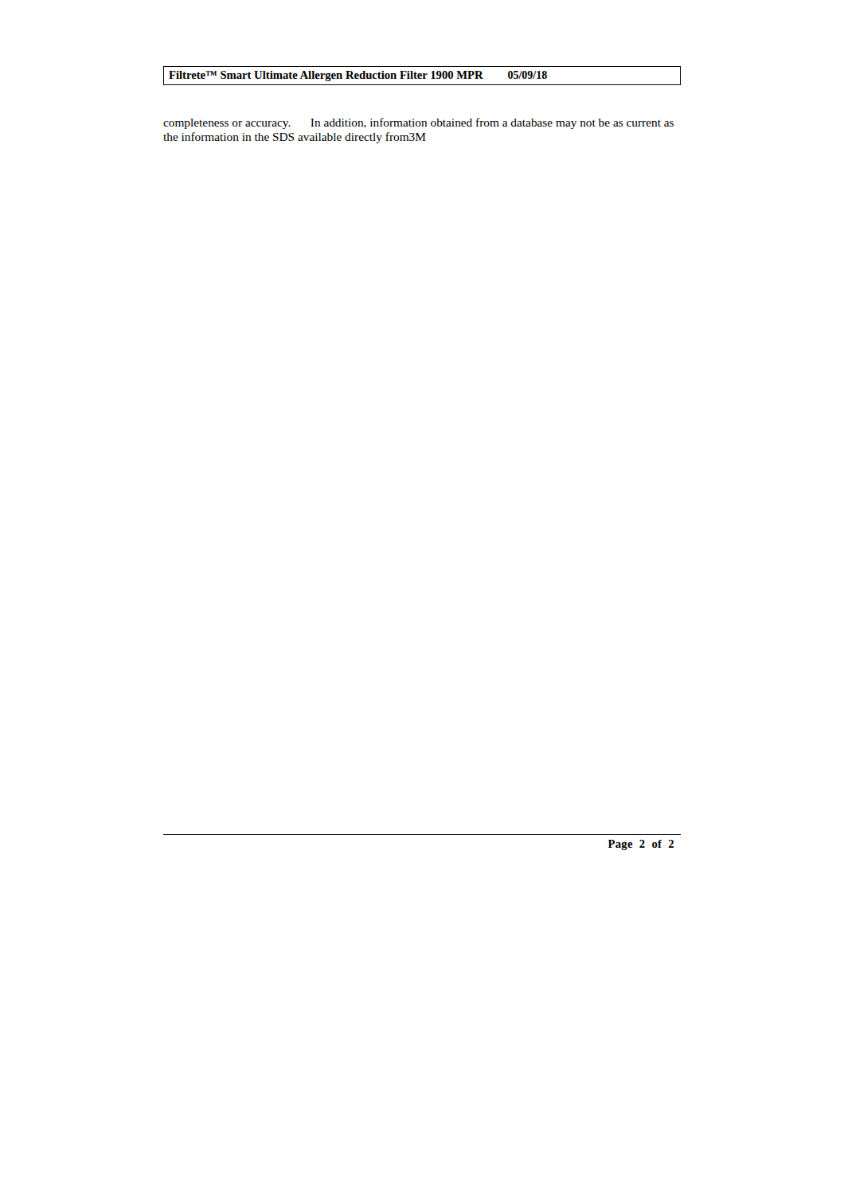Filtrete™ Smart Ultimate Allergen Reduction Filter 1900 MPR 05/09/18
completeness or accuracy. In addition, information obtained from a database may not be as current as the information in the SDS available directly from3M
Page2of2